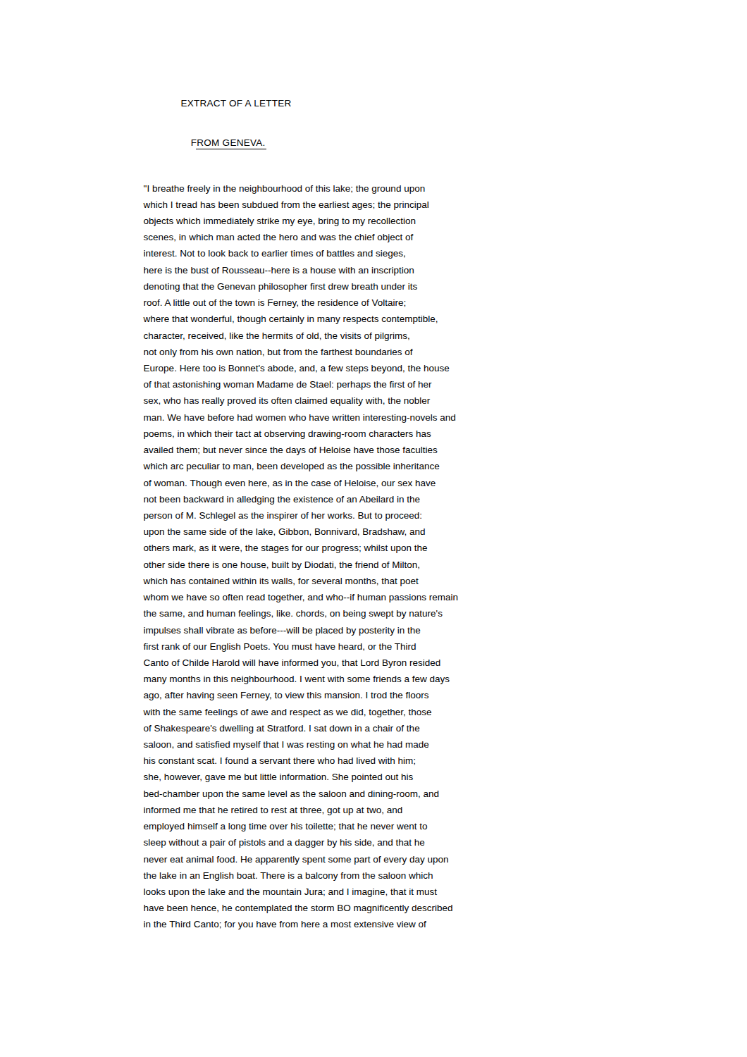EXTRACT OF A LETTER
FROM GENEVA.
"I breathe freely in the neighbourhood of this lake; the ground upon
which I tread has been subdued from the earliest ages; the principal
objects which immediately strike my eye, bring to my recollection
scenes, in which man acted the hero and was the chief object of
interest. Not to look back to earlier times of battles and sieges,
here is the bust of Rousseau--here is a house with an inscription
denoting that the Genevan philosopher first drew breath under its
roof. A little out of the town is Ferney, the residence of Voltaire;
where that wonderful, though certainly in many respects contemptible,
character, received, like the hermits of old, the visits of pilgrims,
not only from his own nation, but from the farthest boundaries of
Europe. Here too is Bonnet's abode, and, a few steps beyond, the house
of that astonishing woman Madame de Stael: perhaps the first of her
sex, who has really proved its often claimed equality with, the nobler
man. We have before had women who have written interesting-novels and
poems, in which their tact at observing drawing-room characters has
availed them; but never since the days of Heloise have those faculties
which arc peculiar to man, been developed as the possible inheritance
of woman. Though even here, as in the case of Heloise, our sex have
not been backward in alledging the existence of an Abeilard in the
person of M. Schlegel as the inspirer of her works. But to proceed:
upon the same side of the lake, Gibbon, Bonnivard, Bradshaw, and
others mark, as it were, the stages for our progress; whilst upon the
other side there is one house, built by Diodati, the friend of Milton,
which has contained within its walls, for several months, that poet
whom we have so often read together, and who--if human passions remain
the same, and human feelings, like. chords, on being swept by nature's
impulses shall vibrate as before---will be placed by posterity in the
first rank of our English Poets. You must have heard, or the Third
Canto of Childe Harold will have informed you, that Lord Byron resided
many months in this neighbourhood. I went with some friends a few days
ago, after having seen Ferney, to view this mansion. I trod the floors
with the same feelings of awe and respect as we did, together, those
of Shakespeare's dwelling at Stratford. I sat down in a chair of the
saloon, and satisfied myself that I was resting on what he had made
his constant scat. I found a servant there who had lived with him;
she, however, gave me but little information. She pointed out his
bed-chamber upon the same level as the saloon and dining-room, and
informed me that he retired to rest at three, got up at two, and
employed himself a long time over his toilette; that he never went to
sleep without a pair of pistols and a dagger by his side, and that he
never eat animal food. He apparently spent some part of every day upon
the lake in an English boat. There is a balcony from the saloon which
looks upon the lake and the mountain Jura; and I imagine, that it must
have been hence, he contemplated the storm BO magnificently described
in the Third Canto; for you have from here a most extensive view of